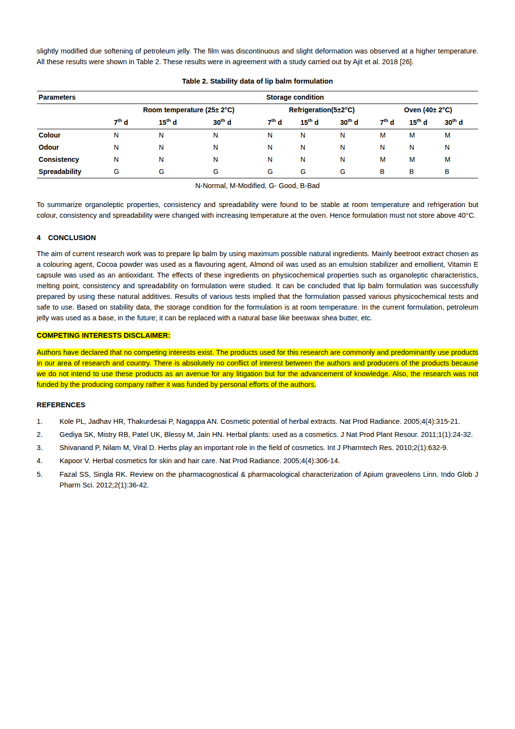slightly modified due softening of petroleum jelly. The film was discontinuous and slight deformation was observed at a higher temperature. All these results were shown in Table 2. These results were in agreement with a study carried out by Ajit et al. 2018 [26].
Table 2. Stability data of lip balm formulation
| Parameters | Storage condition |
| --- | --- |
| | Room temperature (25± 2°C) | Refrigeration(5±2°C) | Oven (40± 2°C) |
| | 7 th d | 15 th d | 30 th d | 7 th d | 15 th d | 30 th d | 7 th d | 15 th d | 30 th d |
| Colour | N | N | N | N | N | N | M | M | M |
| Odour | N | N | N | N | N | N | N | N | N |
| Consistency | N | N | N | N | N | N | M | M | M |
| Spreadability | G | G | G | G | G | G | B | B | B |
N-Normal, M-Modified, G- Good, B-Bad
To summarize organoleptic properties, consistency and spreadability were found to be stable at room temperature and refrigeration but colour, consistency and spreadability were changed with increasing temperature at the oven. Hence formulation must not store above 40°C.
4 CONCLUSION
The aim of current research work was to prepare lip balm by using maximum possible natural ingredients. Mainly beetroot extract chosen as a colouring agent, Cocoa powder was used as a flavouring agent, Almond oil was used as an emulsion stabilizer and emollient, Vitamin E capsule was used as an antioxidant. The effects of these ingredients on physicochemical properties such as organoleptic characteristics, melting point, consistency and spreadability on formulation were studied. It can be concluded that lip balm formulation was successfully prepared by using these natural additives. Results of various tests implied that the formulation passed various physicochemical tests and safe to use. Based on stability data, the storage condition for the formulation is at room temperature. In the current formulation, petroleum jelly was used as a base, in the future; it can be replaced with a natural base like beeswax shea butter, etc.
COMPETING INTERESTS DISCLAIMER:
Authors have declared that no competing interests exist. The products used for this research are commonly and predominantly use products in our area of research and country. There is absolutely no conflict of interest between the authors and producers of the products because we do not intend to use these products as an avenue for any litigation but for the advancement of knowledge. Also, the research was not funded by the producing company rather it was funded by personal efforts of the authors.
REFERENCES
1. Kole PL, Jadhav HR, Thakurdesai P, Nagappa AN. Cosmetic potential of herbal extracts. Nat Prod Radiance. 2005;4(4):315-21.
2. Gediya SK, Mistry RB, Patel UK, Blessy M, Jain HN. Herbal plants: used as a cosmetics. J Nat Prod Plant Resour. 2011;1(1):24-32.
3. Shivanand P, Nilam M, Viral D. Herbs play an important role in the field of cosmetics. Int J Pharmtech Res. 2010;2(1):632-9.
4. Kapoor V. Herbal cosmetics for skin and hair care. Nat Prod Radiance. 2005;4(4):306-14.
5. Fazal SS, Singla RK. Review on the pharmacognostical & pharmacological characterization of Apium graveolens Linn. Indo Glob J Pharm Sci. 2012;2(1):36-42.